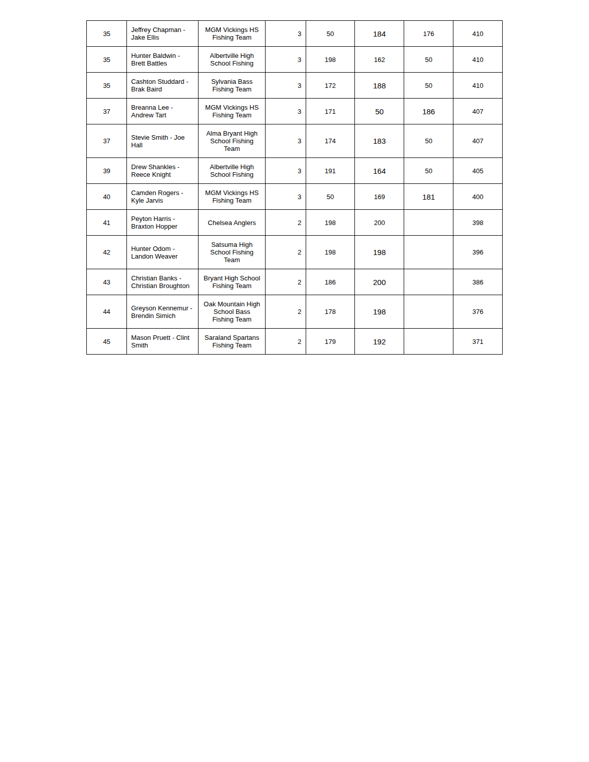| 35 | Jeffrey Chapman - Jake Ellis | MGM Vickings HS Fishing Team | 3 | 50 | 184 | 176 | 410 |
| 35 | Hunter Baldwin - Brett Battles | Albertville High School Fishing | 3 | 198 | 162 | 50 | 410 |
| 35 | Cashton Studdard - Brak Baird | Sylvania Bass Fishing Team | 3 | 172 | 188 | 50 | 410 |
| 37 | Breanna Lee - Andrew Tart | MGM Vickings HS Fishing Team | 3 | 171 | 50 | 186 | 407 |
| 37 | Stevie Smith - Joe Hall | Alma Bryant High School Fishing Team | 3 | 174 | 183 | 50 | 407 |
| 39 | Drew Shankles - Reece Knight | Albertville High School Fishing | 3 | 191 | 164 | 50 | 405 |
| 40 | Camden Rogers - Kyle Jarvis | MGM Vickings HS Fishing Team | 3 | 50 | 169 | 181 | 400 |
| 41 | Peyton Harris - Braxton Hopper | Chelsea Anglers | 2 | 198 | 200 | | 398 |
| 42 | Hunter Odom - Landon Weaver | Satsuma High School Fishing Team | 2 | 198 | 198 | | 396 |
| 43 | Christian Banks - Christian Broughton | Bryant High School Fishing Team | 2 | 186 | 200 | | 386 |
| 44 | Greyson Kennemur - Brendin Simich | Oak Mountain High School Bass Fishing Team | 2 | 178 | 198 | | 376 |
| 45 | Mason Pruett - Clint Smith | Saraland Spartans Fishing Team | 2 | 179 | 192 | | 371 |